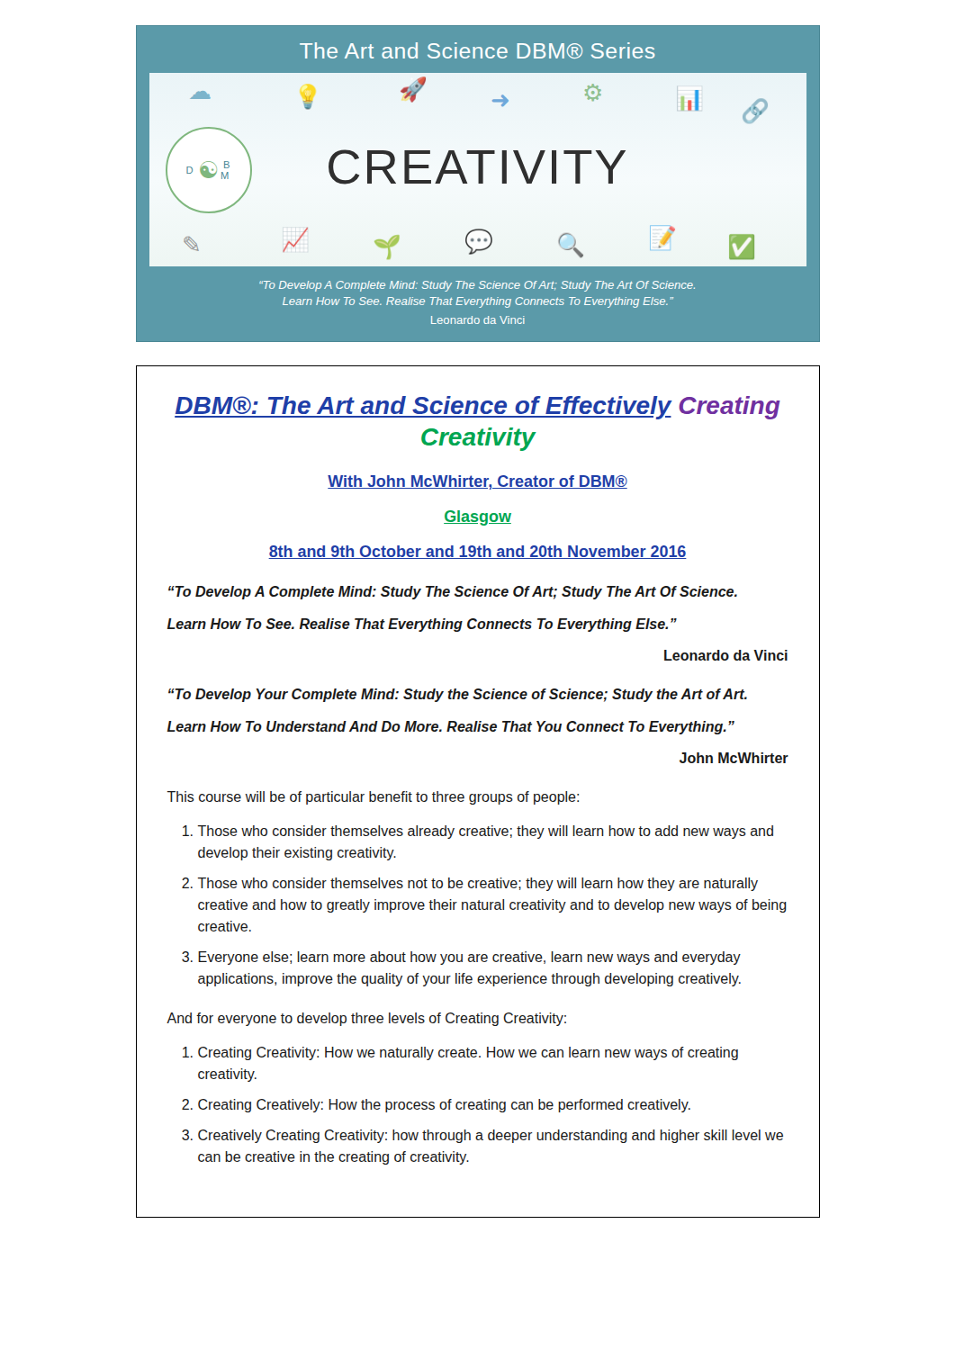The Art and Science DBM® Series
D ☯ B
M
☁ 💡 🚀 ➜ ⚙ 📊 🔗 ✎ 📈 🌱 💬 🔍 📝 ✅
CREATIVITY
“To Develop A Complete Mind: Study The Science Of Art; Study The Art Of Science.
Learn How To See. Realise That Everything Connects To Everything Else.” Leonardo da Vinci
DBM®: The Art and Science of Effectively Creating Creativity
With John McWhirter, Creator of DBM®
Glasgow
8th and 9th October and 19th and 20th November 2016
“To Develop A Complete Mind: Study The Science Of Art; Study The Art Of Science.
Learn How To See. Realise That Everything Connects To Everything Else.”
Leonardo da Vinci
“To Develop Your Complete Mind: Study the Science of Science; Study the Art of Art.
Learn How To Understand And Do More. Realise That You Connect To Everything.”
John McWhirter
This course will be of particular benefit to three groups of people:
Those who consider themselves already creative; they will learn how to add new ways and develop their existing creativity.
Those who consider themselves not to be creative; they will learn how they are naturally creative and how to greatly improve their natural creativity and to develop new ways of being creative.
Everyone else; learn more about how you are creative, learn new ways and everyday applications, improve the quality of your life experience through developing creatively.
And for everyone to develop three levels of Creating Creativity:
Creating Creativity: How we naturally create. How we can learn new ways of creating creativity.
Creating Creatively: How the process of creating can be performed creatively.
Creatively Creating Creativity: how through a deeper understanding and higher skill level we can be creative in the creating of creativity.